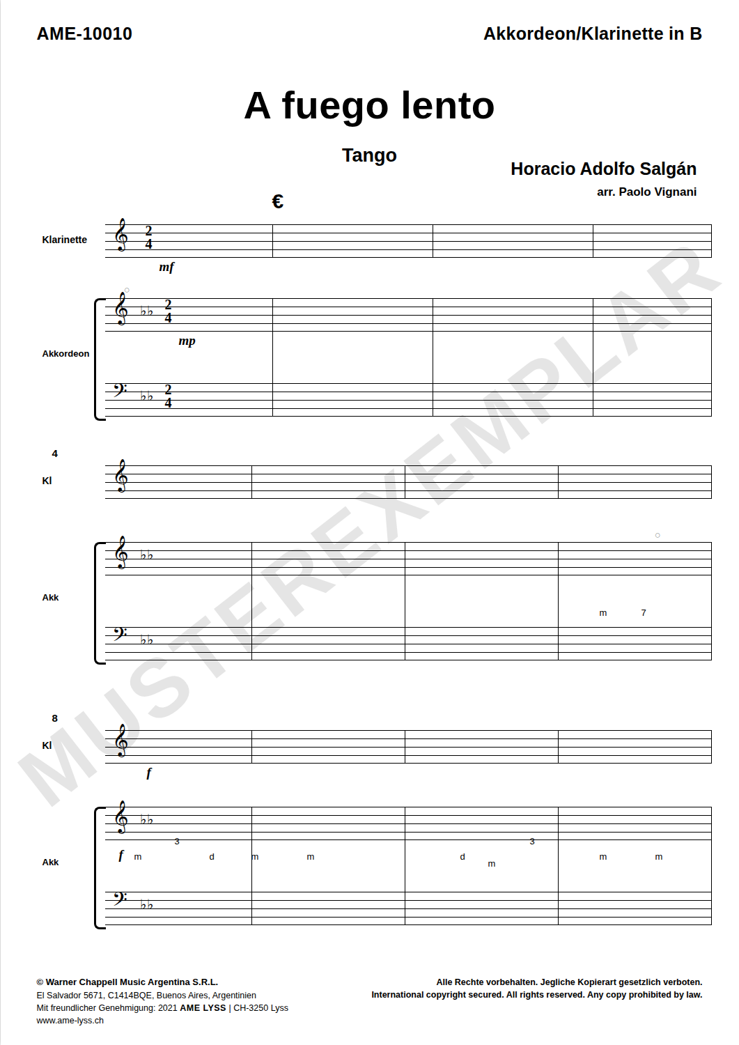AME-10010
Akkordeon/Klarinette in B
A fuego lento
Tango
Horacio Adolfo Salgán
arr. Paolo Vignani
€
Klarinette
𝄞
2
4
mf
Akkordeon
𝄞
♭♭
2
4
mp
◌
𝄢
♭♭
2
4
4
Kl
𝄞
Akk
𝄞
♭♭
𝄢
♭♭
◌
m
7
8
Kl
𝄞
f
Akk
𝄞
♭♭
3
3
f
m
d
m
m
d
m
m
m
𝄢
♭♭
MUSTEREXEMPLAR
© Warner Chappell Music Argentina S.R.L.
El Salvador 5671, C1414BQE, Buenos Aires, Argentinien
Mit freundlicher Genehmigung: 2021 AME LYSS | CH-3250 Lyss
www.ame-lyss.ch
Alle Rechte vorbehalten. Jegliche Kopierart gesetzlich verboten.
International copyright secured. All rights reserved. Any copy prohibited by law.